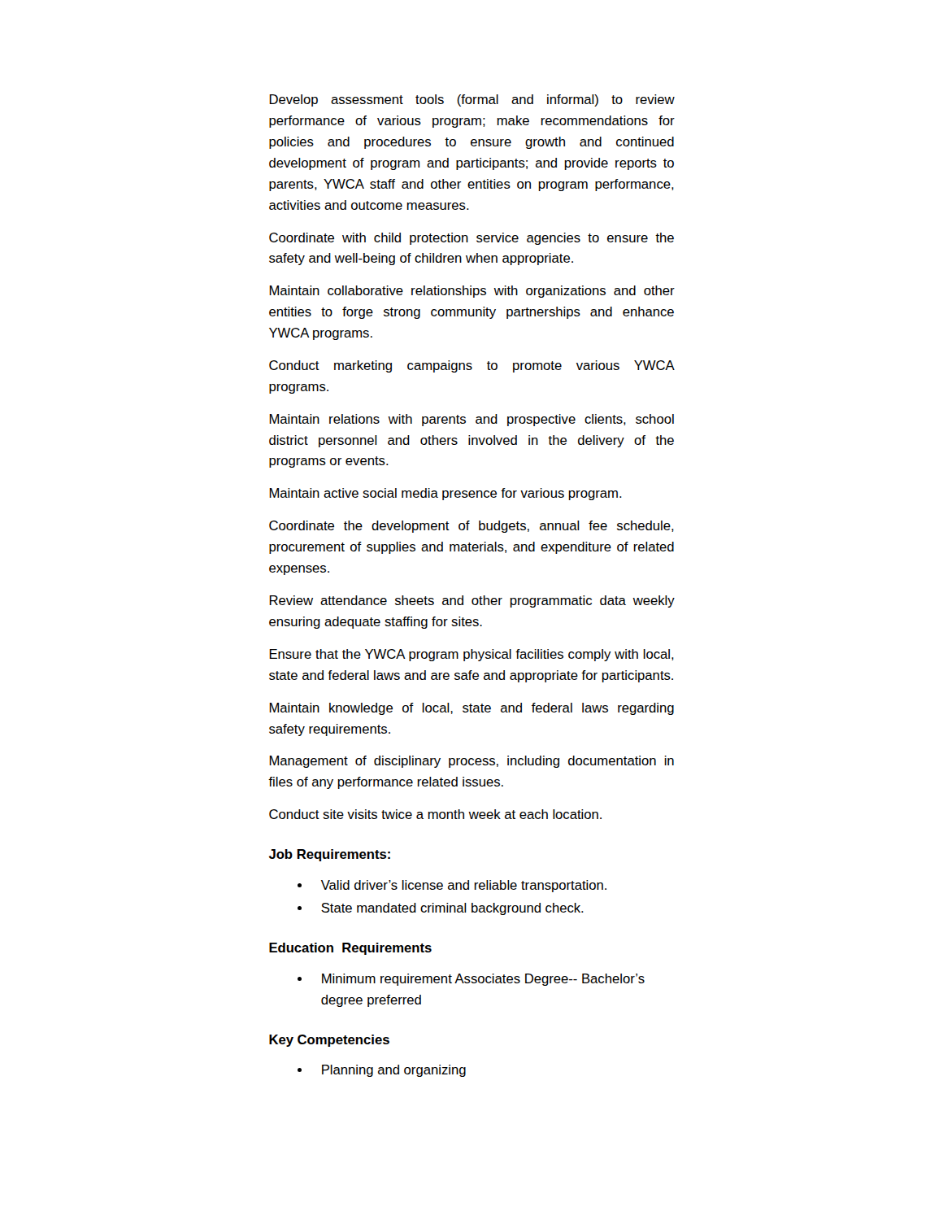Develop assessment tools (formal and informal) to review performance of various program; make recommendations for policies and procedures to ensure growth and continued development of program and participants; and provide reports to parents, YWCA staff and other entities on program performance, activities and outcome measures.
Coordinate with child protection service agencies to ensure the safety and well-being of children when appropriate.
Maintain collaborative relationships with organizations and other entities to forge strong community partnerships and enhance YWCA programs.
Conduct marketing campaigns to promote various YWCA programs.
Maintain relations with parents and prospective clients, school district personnel and others involved in the delivery of the programs or events.
Maintain active social media presence for various program.
Coordinate the development of budgets, annual fee schedule, procurement of supplies and materials, and expenditure of related expenses.
Review attendance sheets and other programmatic data weekly ensuring adequate staffing for sites.
Ensure that the YWCA program physical facilities comply with local, state and federal laws and are safe and appropriate for participants.
Maintain knowledge of local, state and federal laws regarding safety requirements.
Management of disciplinary process, including documentation in files of any performance related issues.
Conduct site visits twice a month week at each location.
Job Requirements:
Valid driver’s license and reliable transportation.
State mandated criminal background check.
Education Requirements
Minimum requirement Associates Degree-- Bachelor’s degree preferred
Key Competencies
Planning and organizing